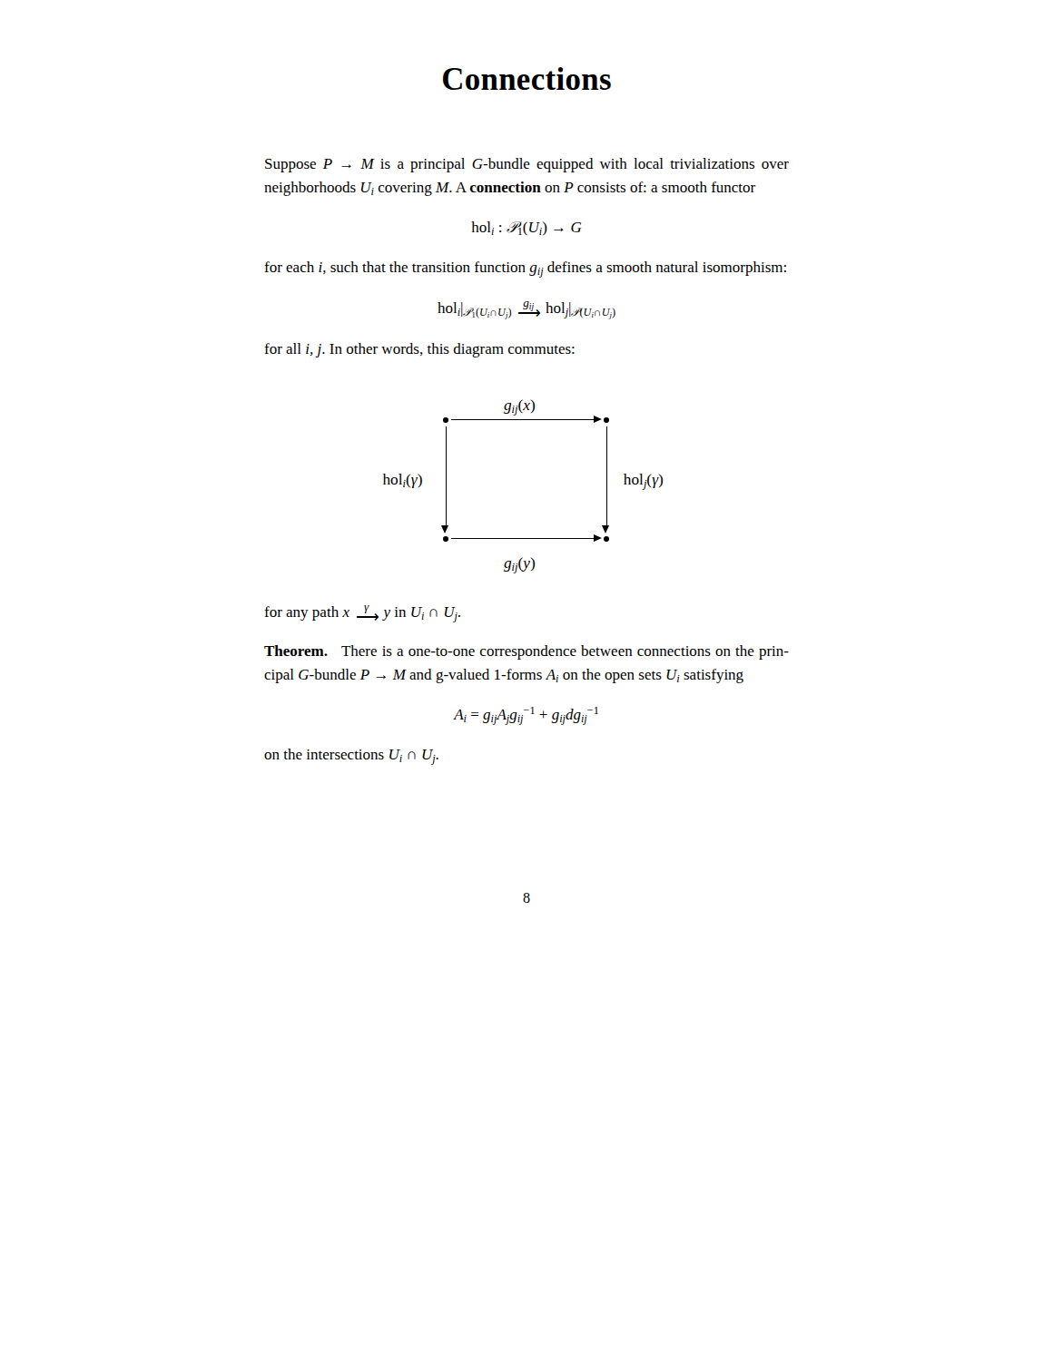Connections
Suppose P → M is a principal G-bundle equipped with local trivializations over neighborhoods Ui covering M. A connection on P consists of: a smooth functor
holi : 𝒫1(Ui) → G
for each i, such that the transition function gij defines a smooth natural isomorphism:
holi|𝒫1(Ui∩Uj) gij⟶ holj|𝒫(Ui∩Uj)
for all i, j. In other words, this diagram commutes:
gij(x) holi(γ) holj(γ) gij(y)
for any path x γ⟶ y in Ui ∩ Uj.
Theorem. There is a one-to-one correspondence between connections on the principal G-bundle P → M and g-valued 1-forms Ai on the open sets Ui satisfying
Ai = gij Aj gij−1 + gij dgij−1
on the intersections Ui ∩ Uj.
8